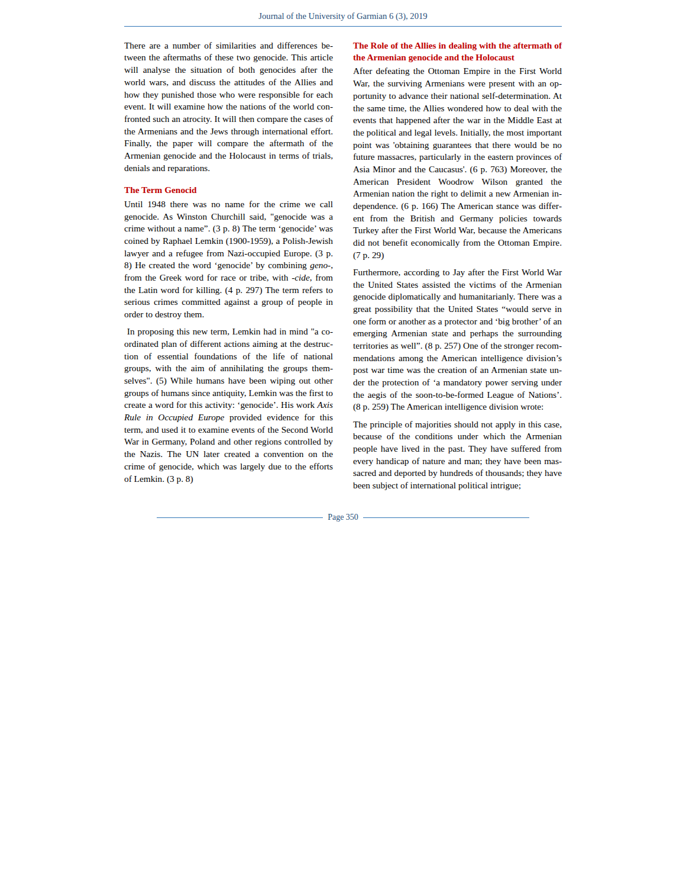Journal of the University of Garmian 6 (3), 2019
There are a number of similarities and differences between the aftermaths of these two genocide. This article will analyse the situation of both genocides after the world wars, and discuss the attitudes of the Allies and how they punished those who were responsible for each event. It will examine how the nations of the world confronted such an atrocity. It will then compare the cases of the Armenians and the Jews through international effort. Finally, the paper will compare the aftermath of the Armenian genocide and the Holocaust in terms of trials, denials and reparations.
The Term Genocid
Until 1948 there was no name for the crime we call genocide. As Winston Churchill said, "genocide was a crime without a name”. (3 p. 8) The term ‘genocide’ was coined by Raphael Lemkin (1900-1959), a Polish-Jewish lawyer and a refugee from Nazi-occupied Europe. (3 p. 8) He created the word ‘genocide’ by combining geno-, from the Greek word for race or tribe, with -cide, from the Latin word for killing. (4 p. 297) The term refers to serious crimes committed against a group of people in order to destroy them.
In proposing this new term, Lemkin had in mind "a coordinated plan of different actions aiming at the destruction of essential foundations of the life of national groups, with the aim of annihilating the groups themselves". (5) While humans have been wiping out other groups of humans since antiquity, Lemkin was the first to create a word for this activity: ‘genocide’. His work Axis Rule in Occupied Europe provided evidence for this term, and used it to examine events of the Second World War in Germany, Poland and other regions controlled by the Nazis. The UN later created a convention on the crime of genocide, which was largely due to the efforts of Lemkin. (3 p. 8)
The Role of the Allies in dealing with the aftermath of the Armenian genocide and the Holocaust
After defeating the Ottoman Empire in the First World War, the surviving Armenians were present with an opportunity to advance their national self-determination. At the same time, the Allies wondered how to deal with the events that happened after the war in the Middle East at the political and legal levels. Initially, the most important point was 'obtaining guarantees that there would be no future massacres, particularly in the eastern provinces of Asia Minor and the Caucasus'. (6 p. 763) Moreover, the American President Woodrow Wilson granted the Armenian nation the right to delimit a new Armenian independence. (6 p. 166) The American stance was different from the British and Germany policies towards Turkey after the First World War, because the Americans did not benefit economically from the Ottoman Empire. (7 p. 29)
Furthermore, according to Jay after the First World War the United States assisted the victims of the Armenian genocide diplomatically and humanitarianly. There was a great possibility that the United States “would serve in one form or another as a protector and ‘big brother’ of an emerging Armenian state and perhaps the surrounding territories as well”. (8 p. 257) One of the stronger recommendations among the American intelligence division’s post war time was the creation of an Armenian state under the protection of ‘a mandatory power serving under the aegis of the soon-to-be-formed League of Nations’. (8 p. 259) The American intelligence division wrote:
The principle of majorities should not apply in this case, because of the conditions under which the Armenian people have lived in the past. They have suffered from every handicap of nature and man; they have been massacred and deported by hundreds of thousands; they have been subject of international political intrigue;
Page 350